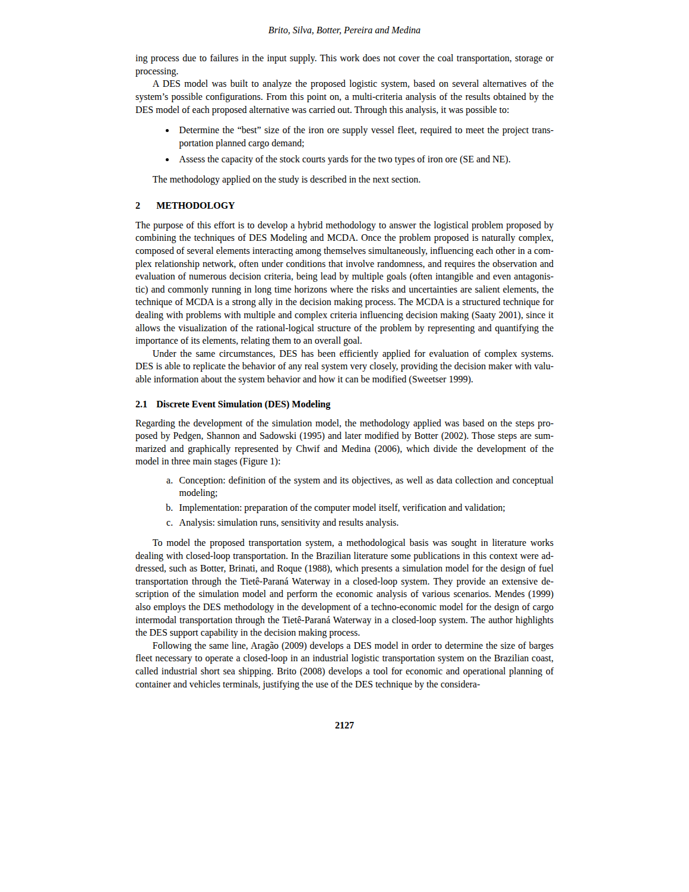Brito, Silva, Botter, Pereira and Medina
ing process due to failures in the input supply. This work does not cover the coal transportation, storage or processing.
A DES model was built to analyze the proposed logistic system, based on several alternatives of the system’s possible configurations. From this point on, a multi-criteria analysis of the results obtained by the DES model of each proposed alternative was carried out. Through this analysis, it was possible to:
Determine the “best” size of the iron ore supply vessel fleet, required to meet the project transportation planned cargo demand;
Assess the capacity of the stock courts yards for the two types of iron ore (SE and NE).
The methodology applied on the study is described in the next section.
2 METHODOLOGY
The purpose of this effort is to develop a hybrid methodology to answer the logistical problem proposed by combining the techniques of DES Modeling and MCDA. Once the problem proposed is naturally complex, composed of several elements interacting among themselves simultaneously, influencing each other in a complex relationship network, often under conditions that involve randomness, and requires the observation and evaluation of numerous decision criteria, being lead by multiple goals (often intangible and even antagonistic) and commonly running in long time horizons where the risks and uncertainties are salient elements, the technique of MCDA is a strong ally in the decision making process. The MCDA is a structured technique for dealing with problems with multiple and complex criteria influencing decision making (Saaty 2001), since it allows the visualization of the rational-logical structure of the problem by representing and quantifying the importance of its elements, relating them to an overall goal.
Under the same circumstances, DES has been efficiently applied for evaluation of complex systems. DES is able to replicate the behavior of any real system very closely, providing the decision maker with valuable information about the system behavior and how it can be modified (Sweetser 1999).
2.1 Discrete Event Simulation (DES) Modeling
Regarding the development of the simulation model, the methodology applied was based on the steps proposed by Pedgen, Shannon and Sadowski (1995) and later modified by Botter (2002). Those steps are summarized and graphically represented by Chwif and Medina (2006), which divide the development of the model in three main stages (Figure 1):
Conception: definition of the system and its objectives, as well as data collection and conceptual modeling;
Implementation: preparation of the computer model itself, verification and validation;
Analysis: simulation runs, sensitivity and results analysis.
To model the proposed transportation system, a methodological basis was sought in literature works dealing with closed-loop transportation. In the Brazilian literature some publications in this context were addressed, such as Botter, Brinati, and Roque (1988), which presents a simulation model for the design of fuel transportation through the Tietê-Paraná Waterway in a closed-loop system. They provide an extensive description of the simulation model and perform the economic analysis of various scenarios. Mendes (1999) also employs the DES methodology in the development of a techno-economic model for the design of cargo intermodal transportation through the Tietê-Paraná Waterway in a closed-loop system. The author highlights the DES support capability in the decision making process.
Following the same line, Aragão (2009) develops a DES model in order to determine the size of barges fleet necessary to operate a closed-loop in an industrial logistic transportation system on the Brazilian coast, called industrial short sea shipping. Brito (2008) develops a tool for economic and operational planning of container and vehicles terminals, justifying the use of the DES technique by the considera-
2127